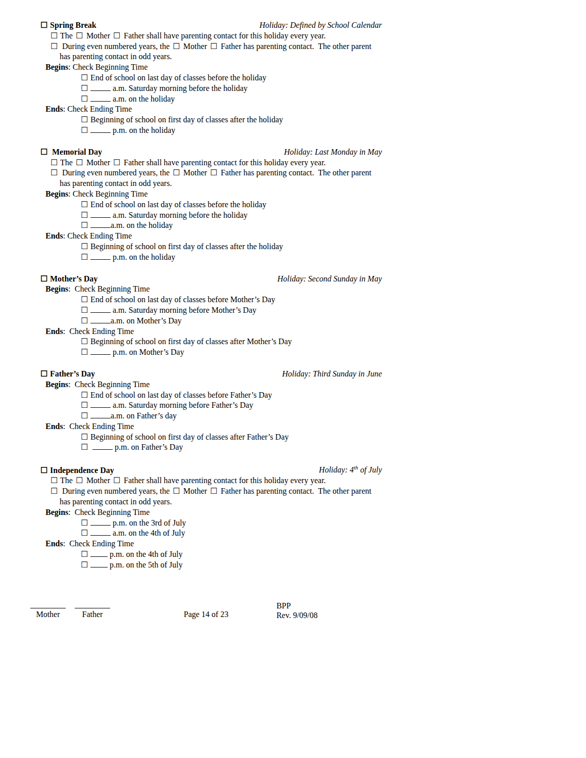Spring Break Holiday: Defined by School Calendar
The Mother Father shall have parenting contact for this holiday every year.
During even numbered years, the Mother Father has parenting contact. The other parent has parenting contact in odd years.
Begins: Check Beginning Time
End of school on last day of classes before the holiday
a.m. Saturday morning before the holiday
a.m. on the holiday
Ends: Check Ending Time
Beginning of school on first day of classes after the holiday
p.m. on the holiday
Memorial Day Holiday: Last Monday in May
The Mother Father shall have parenting contact for this holiday every year.
During even numbered years, the Mother Father has parenting contact. The other parent has parenting contact in odd years.
Begins: Check Beginning Time
End of school on last day of classes before the holiday
a.m. Saturday morning before the holiday
a.m. on the holiday
Ends: Check Ending Time
Beginning of school on first day of classes after the holiday
p.m. on the holiday
Mother’s Day Holiday: Second Sunday in May
Begins: Check Beginning Time
End of school on last day of classes before Mother’s Day
a.m. Saturday morning before Mother’s Day
a.m. on Mother’s Day
Ends: Check Ending Time
Beginning of school on first day of classes after Mother’s Day
p.m. on Mother’s Day
Father’s Day Holiday: Third Sunday in June
Begins: Check Beginning Time
End of school on last day of classes before Father’s Day
a.m. Saturday morning before Father’s Day
a.m. on Father’s day
Ends: Check Ending Time
Beginning of school on first day of classes after Father’s Day
p.m. on Father’s Day
Independence Day Holiday: 4th of July
The Mother Father shall have parenting contact for this holiday every year.
During even numbered years, the Mother Father has parenting contact. The other parent has parenting contact in odd years.
Begins: Check Beginning Time
p.m. on the 3rd of July
a.m. on the 4th of July
Ends: Check Ending Time
p.m. on the 4th of July
p.m. on the 5th of July
| Mother Father | Page 14 of 23 | BPP Rev. 9/09/08 |